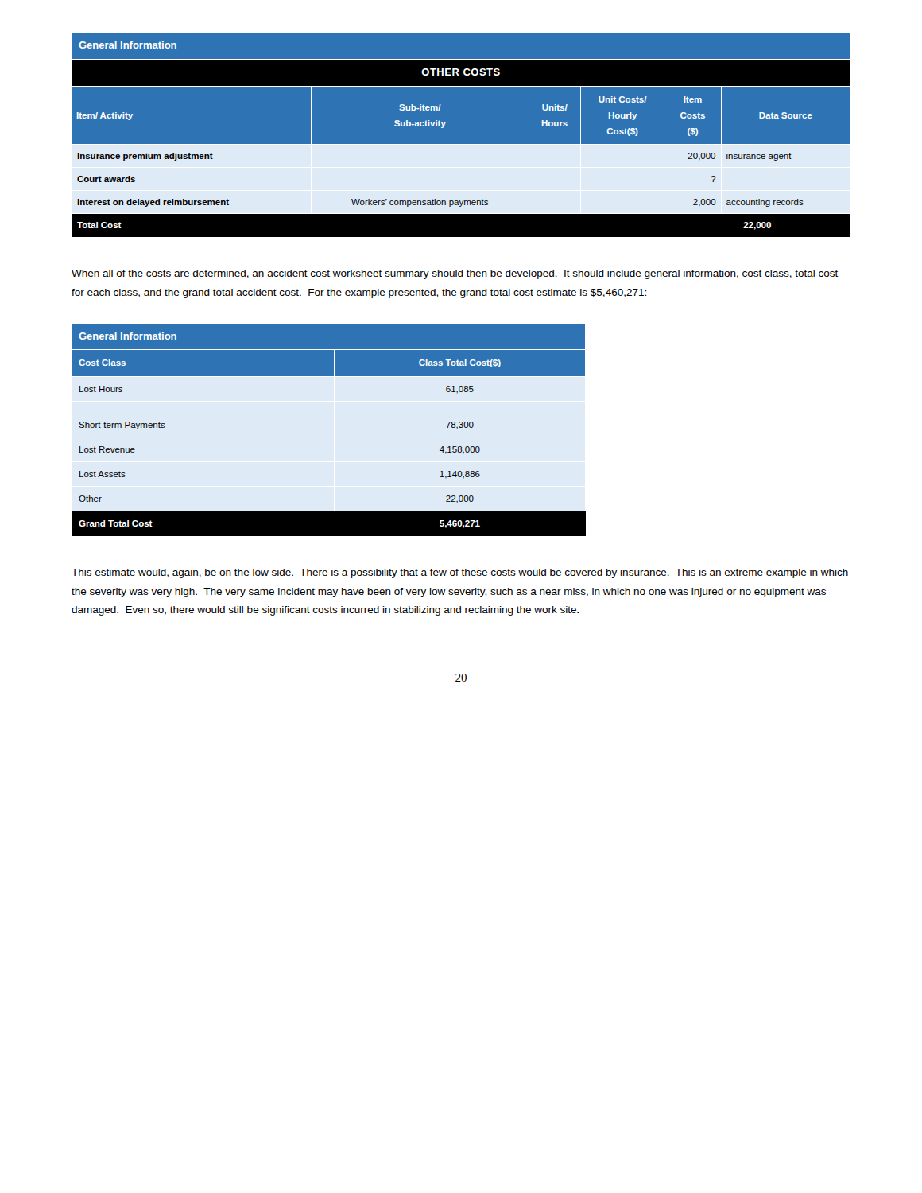| General Information |
| OTHER COSTS |
| Item/ Activity | Sub-item/ Sub-activity | Units/ Hours | Unit Costs/ Hourly Cost($) | Item Costs ($) | Data Source |
| Insurance premium adjustment | | | | 20,000 | insurance agent |
| Court awards | | | | ? | |
| Interest on delayed reimbursement | Workers’ compensation payments | | | 2,000 | accounting records |
| Total Cost | 22,000 |
When all of the costs are determined, an accident cost worksheet summary should then be developed. It should include general information, cost class, total cost for each class, and the grand total accident cost. For the example presented, the grand total cost estimate is $5,460,271:
| General Information |
| Cost Class | Class Total Cost($) |
| Lost Hours | 61,085 |
| Short-term Payments | 78,300 |
| Lost Revenue | 4,158,000 |
| Lost Assets | 1,140,886 |
| Other | 22,000 |
| Grand Total Cost | 5,460,271 |
This estimate would, again, be on the low side. There is a possibility that a few of these costs would be covered by insurance. This is an extreme example in which the severity was very high. The very same incident may have been of very low severity, such as a near miss, in which no one was injured or no equipment was damaged. Even so, there would still be significant costs incurred in stabilizing and reclaiming the work site.
20